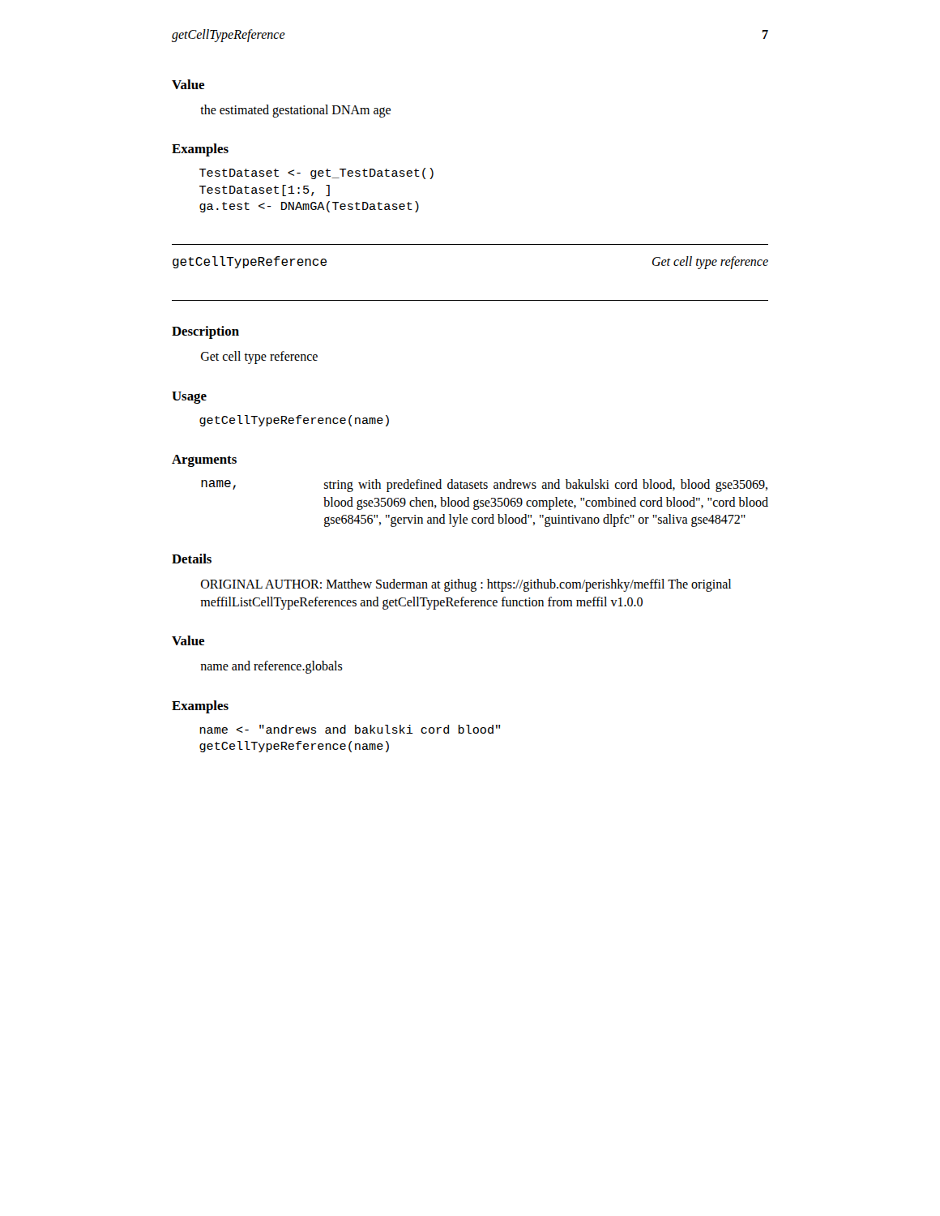getCellTypeReference 7
Value
the estimated gestational DNAm age
Examples
TestDataset <- get_TestDataset()
TestDataset[1:5, ]
ga.test <- DNAmGA(TestDataset)
getCellTypeReference Get cell type reference
Description
Get cell type reference
Usage
getCellTypeReference(name)
Arguments
name,
string with predefined datasets andrews and bakulski cord blood, blood gse35069, blood gse35069 chen, blood gse35069 complete, "combined cord blood", "cord blood gse68456", "gervin and lyle cord blood", "guintivano dlpfc" or "saliva gse48472"
Details
ORIGINAL AUTHOR: Matthew Suderman at githug : https://github.com/perishky/meffil The original meffilListCellTypeReferences and getCellTypeReference function from meffil v1.0.0
Value
name and reference.globals
Examples
name <- "andrews and bakulski cord blood"
getCellTypeReference(name)